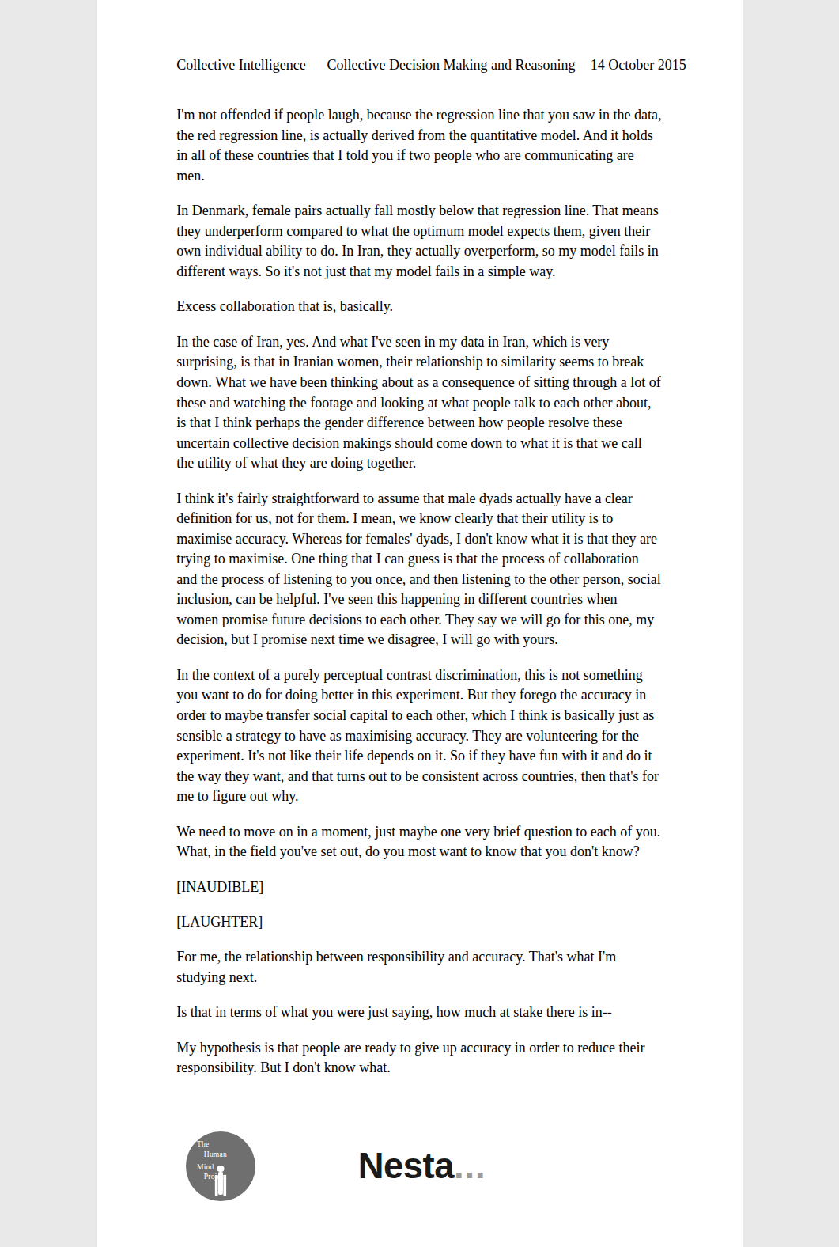Collective Intelligence Collective Decision Making and Reasoning
14 October 2015
I'm not offended if people laugh, because the regression line that you saw in the data, the red regression line, is actually derived from the quantitative model. And it holds in all of these countries that I told you if two people who are communicating are men.
In Denmark, female pairs actually fall mostly below that regression line. That means they underperform compared to what the optimum model expects them, given their own individual ability to do. In Iran, they actually overperform, so my model fails in different ways. So it's not just that my model fails in a simple way.
Excess collaboration that is, basically.
In the case of Iran, yes. And what I've seen in my data in Iran, which is very surprising, is that in Iranian women, their relationship to similarity seems to break down. What we have been thinking about as a consequence of sitting through a lot of these and watching the footage and looking at what people talk to each other about, is that I think perhaps the gender difference between how people resolve these uncertain collective decision makings should come down to what it is that we call the utility of what they are doing together.
I think it's fairly straightforward to assume that male dyads actually have a clear definition for us, not for them. I mean, we know clearly that their utility is to maximise accuracy. Whereas for females' dyads, I don't know what it is that they are trying to maximise. One thing that I can guess is that the process of collaboration and the process of listening to you once, and then listening to the other person, social inclusion, can be helpful. I've seen this happening in different countries when women promise future decisions to each other. They say we will go for this one, my decision, but I promise next time we disagree, I will go with yours.
In the context of a purely perceptual contrast discrimination, this is not something you want to do for doing better in this experiment. But they forego the accuracy in order to maybe transfer social capital to each other, which I think is basically just as sensible a strategy to have as maximising accuracy. They are volunteering for the experiment. It's not like their life depends on it. So if they have fun with it and do it the way they want, and that turns out to be consistent across countries, then that's for me to figure out why.
We need to move on in a moment, just maybe one very brief question to each of you. What, in the field you've set out, do you most want to know that you don't know?
[INAUDIBLE]
[LAUGHTER]
For me, the relationship between responsibility and accuracy. That's what I'm studying next.
Is that in terms of what you were just saying, how much at stake there is in--
My hypothesis is that people are ready to give up accuracy in order to reduce their responsibility. But I don't know what.
The Human Mind Project
Nesta...